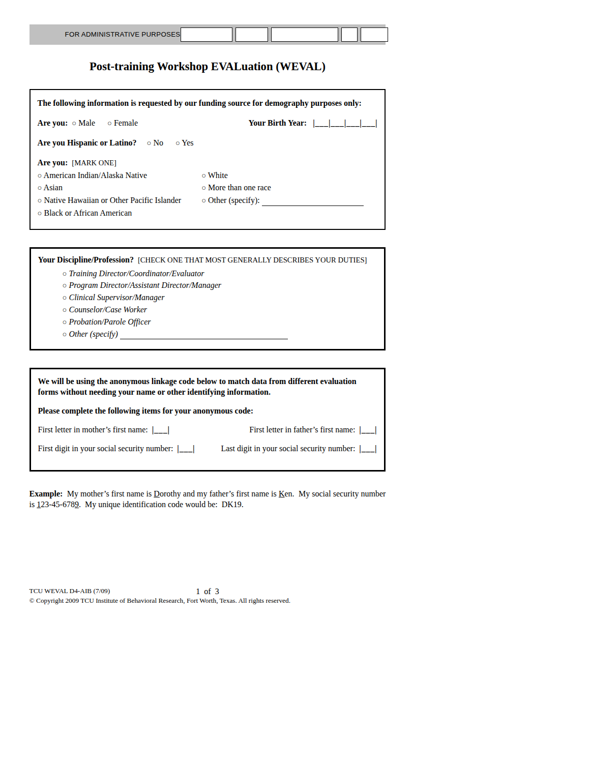FOR ADMINISTRATIVE PURPOSES
Post-training Workshop EVALuation (WEVAL)
The following information is requested by our funding source for demography purposes only:
Are you: ○ Male ○ Female
Your Birth Year: |___|___|___|___|
Are you Hispanic or Latino? ○ No ○ Yes
Are you: [MARK ONE]
○ American Indian/Alaska Native
○ Asian
○ Native Hawaiian or Other Pacific Islander
○ Black or African American
○ White
○ More than one race
○ Other (specify):
Your Discipline/Profession? [CHECK ONE THAT MOST GENERALLY DESCRIBES YOUR DUTIES]
○ Training Director/Coordinator/Evaluator
○ Program Director/Assistant Director/Manager
○ Clinical Supervisor/Manager
○ Counselor/Case Worker
○ Probation/Parole Officer
○ Other (specify)
We will be using the anonymous linkage code below to match data from different evaluation forms without needing your name or other identifying information.
Please complete the following items for your anonymous code:
First letter in mother’s first name: |___|
First letter in father’s first name: |___|
First digit in your social security number: |___|
Last digit in your social security number: |___|
Example: My mother’s first name is Dorothy and my father’s first name is Ken. My social security number is 123-45-6789. My unique identification code would be: DK19.
TCU WEVAL D4-AIB (7/09) 1 of 3 © Copyright 2009 TCU Institute of Behavioral Research, Fort Worth, Texas. All rights reserved.